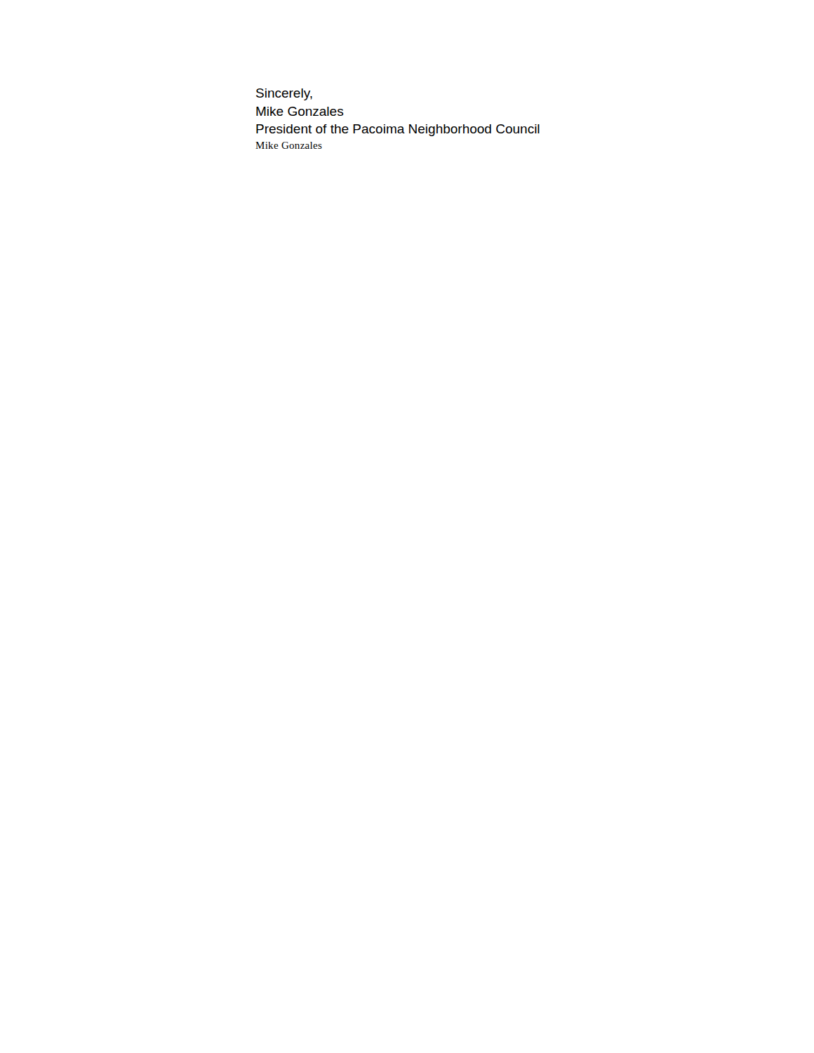Sincerely,
Mike Gonzales
President of the Pacoima Neighborhood Council
Mike Gonzales